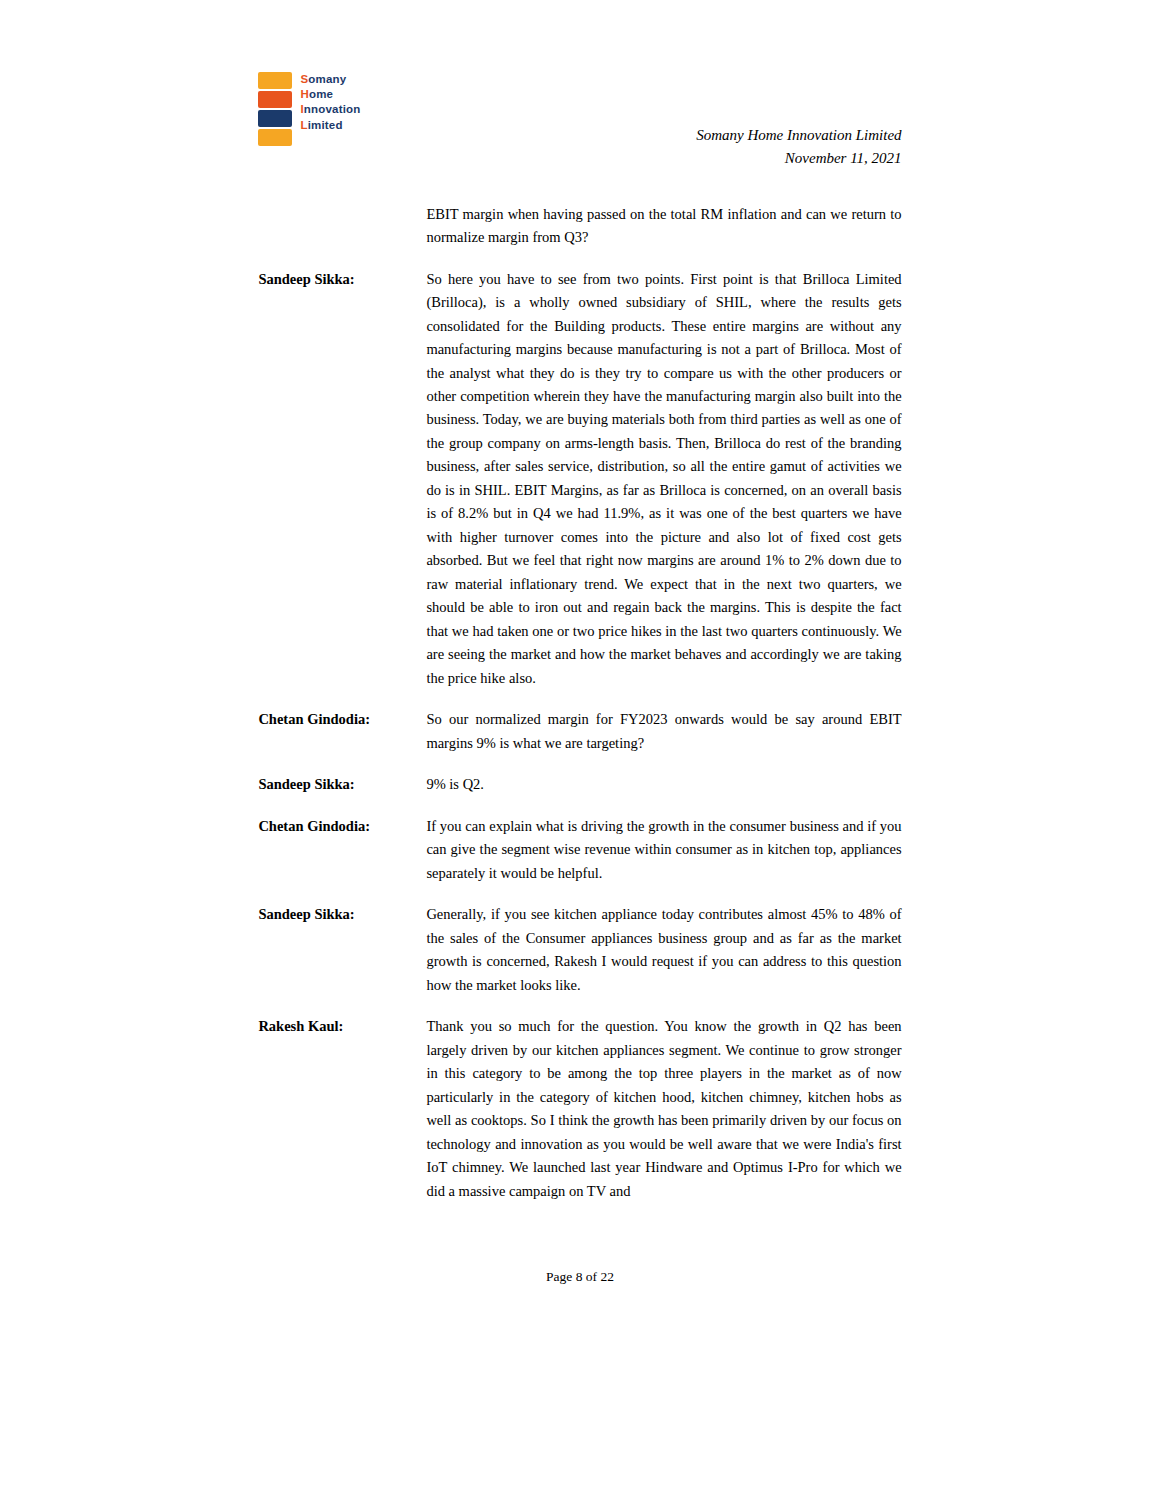Somany
Home
Innovation
Limited
Somany Home Innovation Limited
November 11, 2021
| | EBIT margin when having passed on the total RM inflation and can we return to normalize margin from Q3? |
| Sandeep Sikka: | So here you have to see from two points. First point is that Brilloca Limited (Brilloca), is a wholly owned subsidiary of SHIL, where the results gets consolidated for the Building products. These entire margins are without any manufacturing margins because manufacturing is not a part of Brilloca. Most of the analyst what they do is they try to compare us with the other producers or other competition wherein they have the manufacturing margin also built into the business. Today, we are buying materials both from third parties as well as one of the group company on arms-length basis. Then, Brilloca do rest of the branding business, after sales service, distribution, so all the entire gamut of activities we do is in SHIL. EBIT Margins, as far as Brilloca is concerned, on an overall basis is of 8.2% but in Q4 we had 11.9%, as it was one of the best quarters we have with higher turnover comes into the picture and also lot of fixed cost gets absorbed. But we feel that right now margins are around 1% to 2% down due to raw material inflationary trend. We expect that in the next two quarters, we should be able to iron out and regain back the margins. This is despite the fact that we had taken one or two price hikes in the last two quarters continuously. We are seeing the market and how the market behaves and accordingly we are taking the price hike also. |
| Chetan Gindodia: | So our normalized margin for FY2023 onwards would be say around EBIT margins 9% is what we are targeting? |
| Sandeep Sikka: | 9% is Q2. |
| Chetan Gindodia: | If you can explain what is driving the growth in the consumer business and if you can give the segment wise revenue within consumer as in kitchen top, appliances separately it would be helpful. |
| Sandeep Sikka: | Generally, if you see kitchen appliance today contributes almost 45% to 48% of the sales of the Consumer appliances business group and as far as the market growth is concerned, Rakesh I would request if you can address to this question how the market looks like. |
| Rakesh Kaul: | Thank you so much for the question. You know the growth in Q2 has been largely driven by our kitchen appliances segment. We continue to grow stronger in this category to be among the top three players in the market as of now particularly in the category of kitchen hood, kitchen chimney, kitchen hobs as well as cooktops. So I think the growth has been primarily driven by our focus on technology and innovation as you would be well aware that we were India's first IoT chimney. We launched last year Hindware and Optimus I-Pro for which we did a massive campaign on TV and |
Page 8 of 22